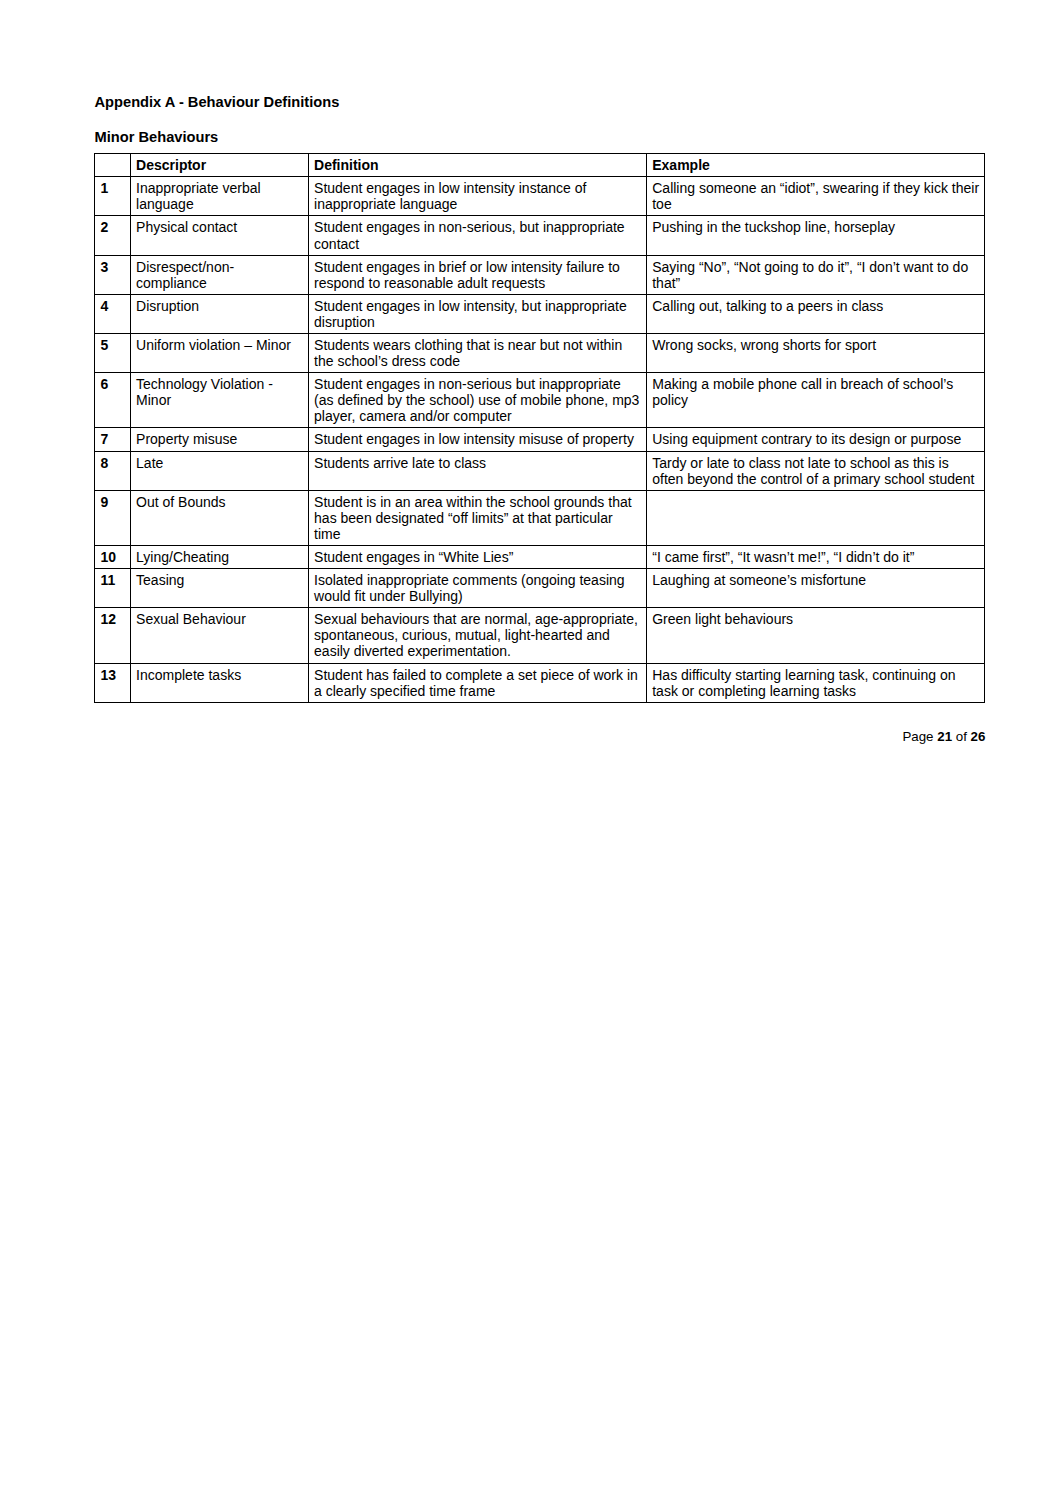Appendix A - Behaviour Definitions
Minor Behaviours
| | Descriptor | Definition | Example |
| --- | --- | --- | --- |
| 1 | Inappropriate verbal language | Student engages in low intensity instance of inappropriate language | Calling someone an “idiot”, swearing if they kick their toe |
| 2 | Physical contact | Student engages in non-serious, but inappropriate contact | Pushing in the tuckshop line, horseplay |
| 3 | Disrespect/non-compliance | Student engages in brief or low intensity failure to respond to reasonable adult requests | Saying “No”, “Not going to do it”, “I don’t want to do that” |
| 4 | Disruption | Student engages in low intensity, but inappropriate disruption | Calling out, talking to a peers in class |
| 5 | Uniform violation – Minor | Students wears clothing that is near but not within the school’s dress code | Wrong socks, wrong shorts for sport |
| 6 | Technology Violation - Minor | Student engages in non-serious but inappropriate (as defined by the school) use of mobile phone, mp3 player, camera and/or computer | Making a mobile phone call in breach of school’s policy |
| 7 | Property misuse | Student engages in low intensity misuse of property | Using equipment contrary to its design or purpose |
| 8 | Late | Students arrive late to class | Tardy or late to class not late to school as this is often beyond the control of a primary school student |
| 9 | Out of Bounds | Student is in an area within the school grounds that has been designated “off limits” at that particular time | |
| 10 | Lying/Cheating | Student engages in “White Lies” | “I came first”, “It wasn’t me!”, “I didn’t do it” |
| 11 | Teasing | Isolated inappropriate comments (ongoing teasing would fit under Bullying) | Laughing at someone’s misfortune |
| 12 | Sexual Behaviour | Sexual behaviours that are normal, age-appropriate, spontaneous, curious, mutual, light-hearted and easily diverted experimentation. | Green light behaviours |
| 13 | Incomplete tasks | Student has failed to complete a set piece of work in a clearly specified time frame | Has difficulty starting learning task, continuing on task or completing learning tasks |
Page 21 of 26